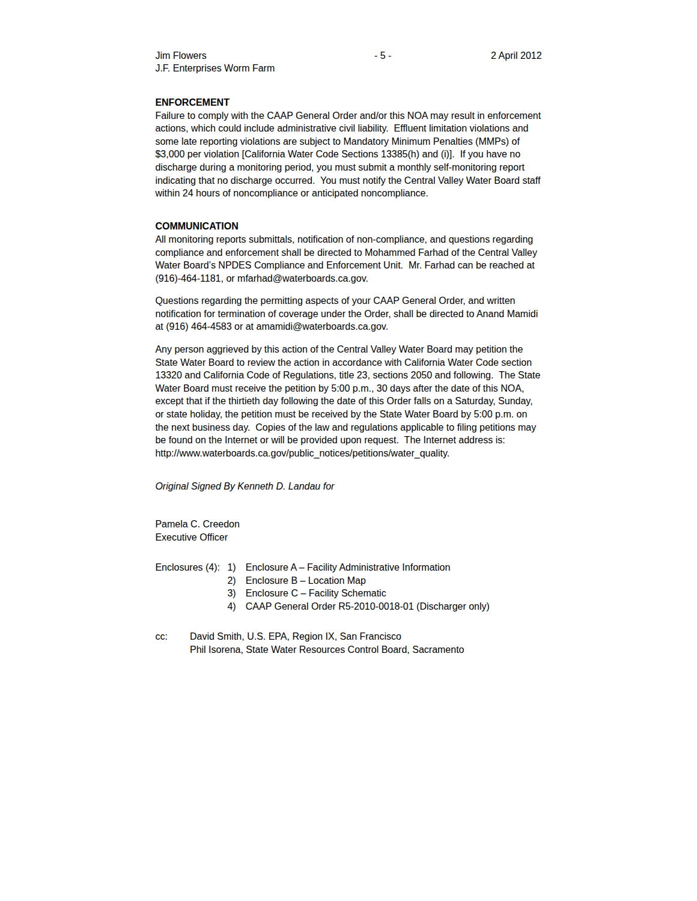Jim Flowers
J.F. Enterprises Worm Farm
- 5 -
2 April 2012
Enforcement
Failure to comply with the CAAP General Order and/or this NOA may result in enforcement actions, which could include administrative civil liability. Effluent limitation violations and some late reporting violations are subject to Mandatory Minimum Penalties (MMPs) of $3,000 per violation [California Water Code Sections 13385(h) and (i)]. If you have no discharge during a monitoring period, you must submit a monthly self-monitoring report indicating that no discharge occurred. You must notify the Central Valley Water Board staff within 24 hours of noncompliance or anticipated noncompliance.
Communication
All monitoring reports submittals, notification of non-compliance, and questions regarding compliance and enforcement shall be directed to Mohammed Farhad of the Central Valley Water Board’s NPDES Compliance and Enforcement Unit. Mr. Farhad can be reached at (916)-464-1181, or mfarhad@waterboards.ca.gov.
Questions regarding the permitting aspects of your CAAP General Order, and written notification for termination of coverage under the Order, shall be directed to Anand Mamidi at (916) 464-4583 or at amamidi@waterboards.ca.gov.
Any person aggrieved by this action of the Central Valley Water Board may petition the State Water Board to review the action in accordance with California Water Code section 13320 and California Code of Regulations, title 23, sections 2050 and following. The State Water Board must receive the petition by 5:00 p.m., 30 days after the date of this NOA, except that if the thirtieth day following the date of this Order falls on a Saturday, Sunday, or state holiday, the petition must be received by the State Water Board by 5:00 p.m. on the next business day. Copies of the law and regulations applicable to filing petitions may be found on the Internet or will be provided upon request. The Internet address is: http://www.waterboards.ca.gov/public_notices/petitions/water_quality.
Original Signed By Kenneth D. Landau for
Pamela C. Creedon
Executive Officer
Enclosures (4):
1) Enclosure A – Facility Administrative Information
2) Enclosure B – Location Map
3) Enclosure C – Facility Schematic
4) CAAP General Order R5-2010-0018-01 (Discharger only)
cc:
David Smith, U.S. EPA, Region IX, San Francisco
Phil Isorena, State Water Resources Control Board, Sacramento